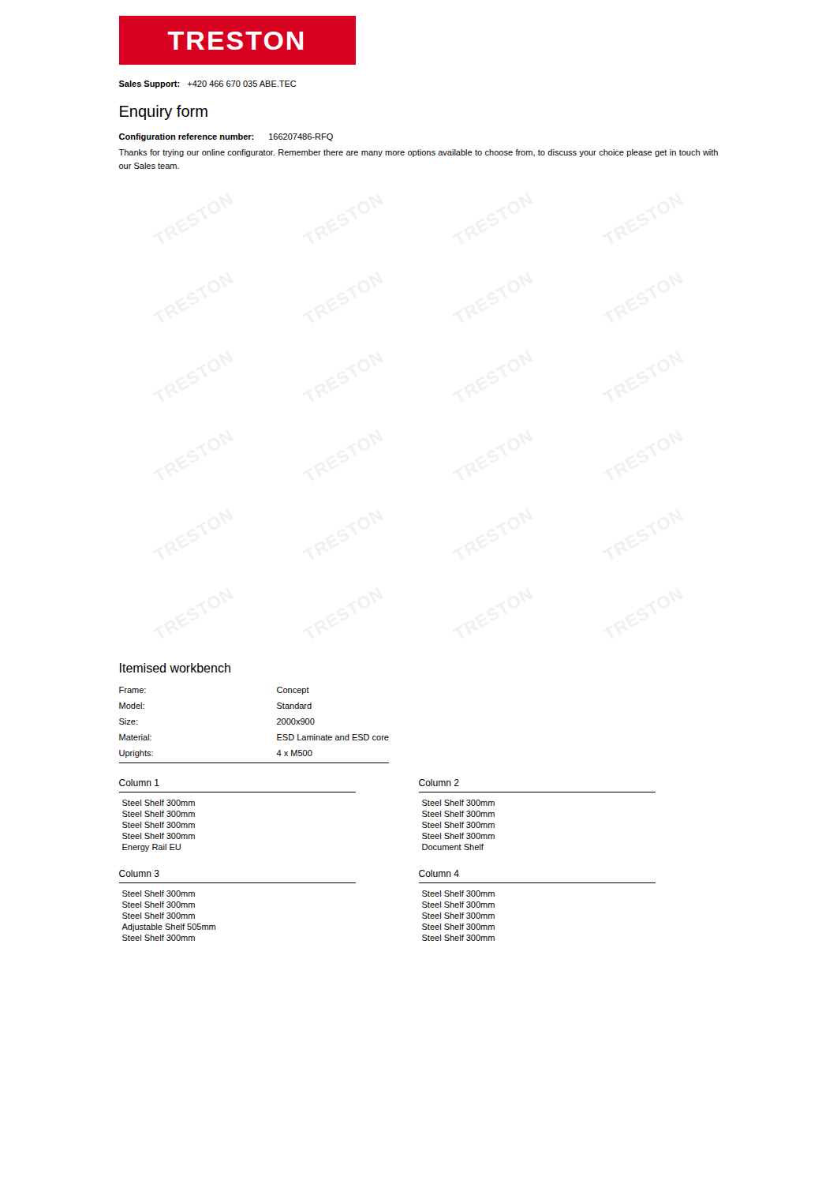TRESTON
Sales Support: +420 466 670 035 ABE.TEC
Enquiry form
Configuration reference number: 166207486-RFQ
Thanks for trying our online configurator. Remember there are many more options available to choose from, to discuss your choice please get in touch with our Sales team.
TRESTON
TRESTON
TRESTON
TRESTON
TRESTON
TRESTON
TRESTON
TRESTON
TRESTON
TRESTON
TRESTON
TRESTON
TRESTON
TRESTON
TRESTON
TRESTON
TRESTON
TRESTON
TRESTON
TRESTON
TRESTON
TRESTON
TRESTON
TRESTON
Itemised workbench
| Frame: | Concept |
| Model: | Standard |
| Size: | 2000x900 |
| Material: | ESD Laminate and ESD core |
| Uprights: | 4 x M500 |
Column 1
Steel Shelf 300mm
Steel Shelf 300mm
Steel Shelf 300mm
Steel Shelf 300mm
Energy Rail EU
Column 2
Steel Shelf 300mm
Steel Shelf 300mm
Steel Shelf 300mm
Steel Shelf 300mm
Document Shelf
Column 3
Steel Shelf 300mm
Steel Shelf 300mm
Steel Shelf 300mm
Adjustable Shelf 505mm
Steel Shelf 300mm
Column 4
Steel Shelf 300mm
Steel Shelf 300mm
Steel Shelf 300mm
Steel Shelf 300mm
Steel Shelf 300mm